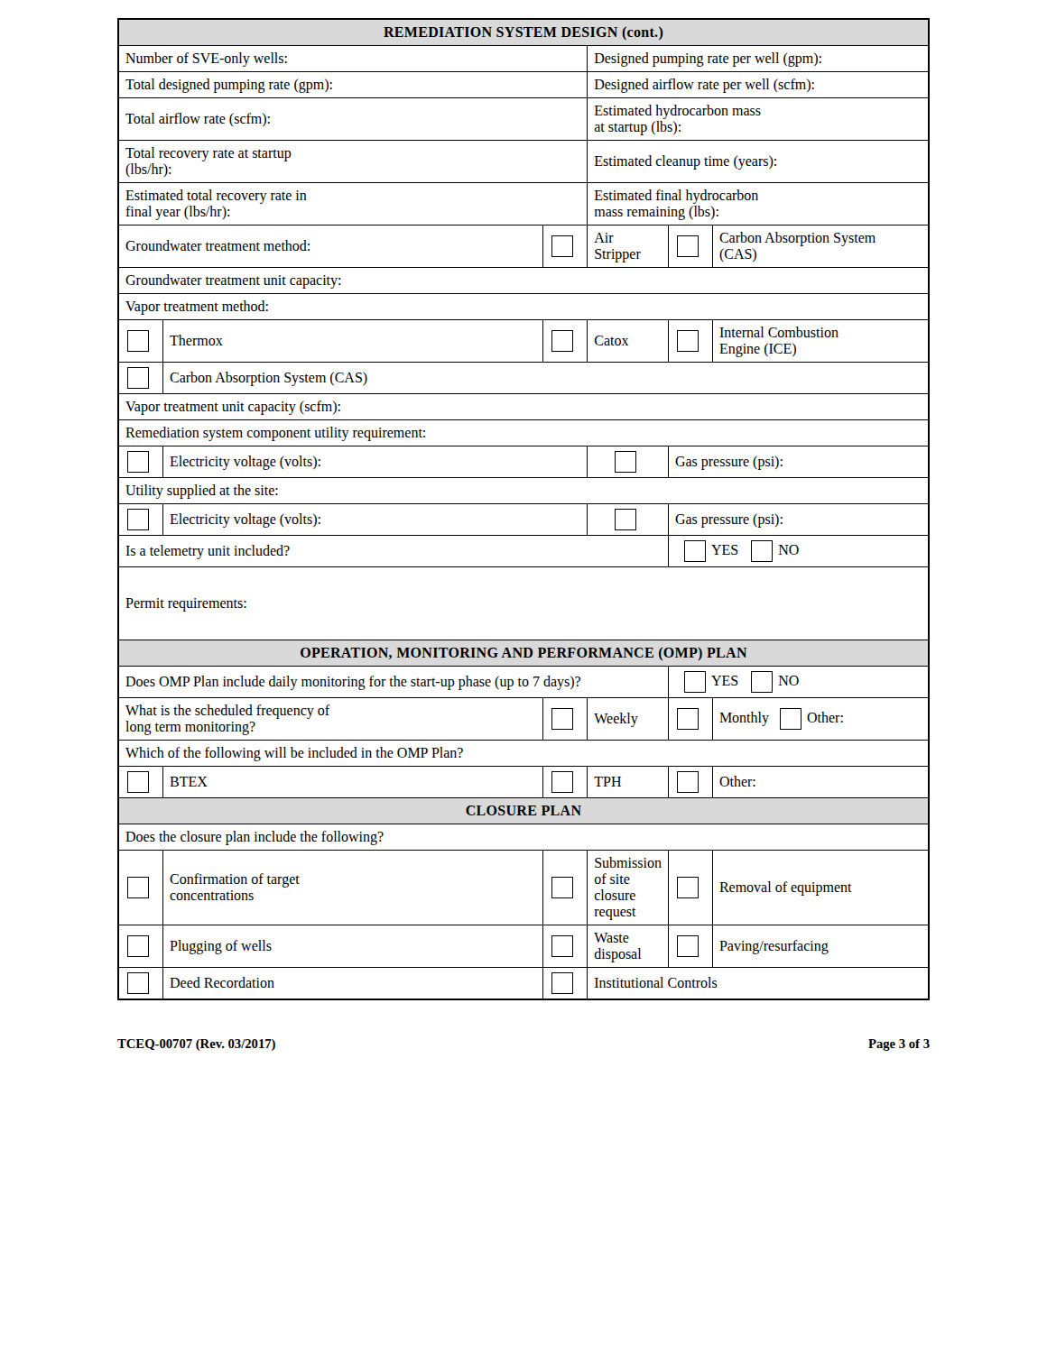| REMEDIATION SYSTEM DESIGN (cont.) |
| Number of SVE-only wells: | Designed pumping rate per well (gpm): |
| Total designed pumping rate (gpm): | Designed airflow rate per well (scfm): |
| Total airflow rate (scfm): | Estimated hydrocarbon mass at startup (lbs): |
| Total recovery rate at startup (lbs/hr): | Estimated cleanup time (years): |
| Estimated total recovery rate in final year (lbs/hr): | Estimated final hydrocarbon mass remaining (lbs): |
| Groundwater treatment method: | | Air Stripper | | Carbon Absorption System (CAS) |
| Groundwater treatment unit capacity: |
| Vapor treatment method: |
| | Thermox | | Catox | | Internal Combustion Engine (ICE) |
| | Carbon Absorption System (CAS) |
| Vapor treatment unit capacity (scfm): |
| Remediation system component utility requirement: |
| | Electricity voltage (volts): | | Gas pressure (psi): |
| Utility supplied at the site: |
| | Electricity voltage (volts): | | Gas pressure (psi): |
| Is a telemetry unit included? | YES NO |
| Permit requirements: |
| OPERATION, MONITORING AND PERFORMANCE (OMP) PLAN |
| Does OMP Plan include daily monitoring for the start-up phase (up to 7 days)? | YES NO |
| What is the scheduled frequency of long term monitoring? | | Weekly | | Monthly Other: |
| Which of the following will be included in the OMP Plan? |
| | BTEX | | TPH | | Other: |
| CLOSURE PLAN |
| Does the closure plan include the following? |
| | Confirmation of target concentrations | | Submission of site closure request | | Removal of equipment |
| | Plugging of wells | | Waste disposal | | Paving/resurfacing |
| | Deed Recordation | | Institutional Controls |
TCEQ-00707 (Rev. 03/2017) Page 3 of 3